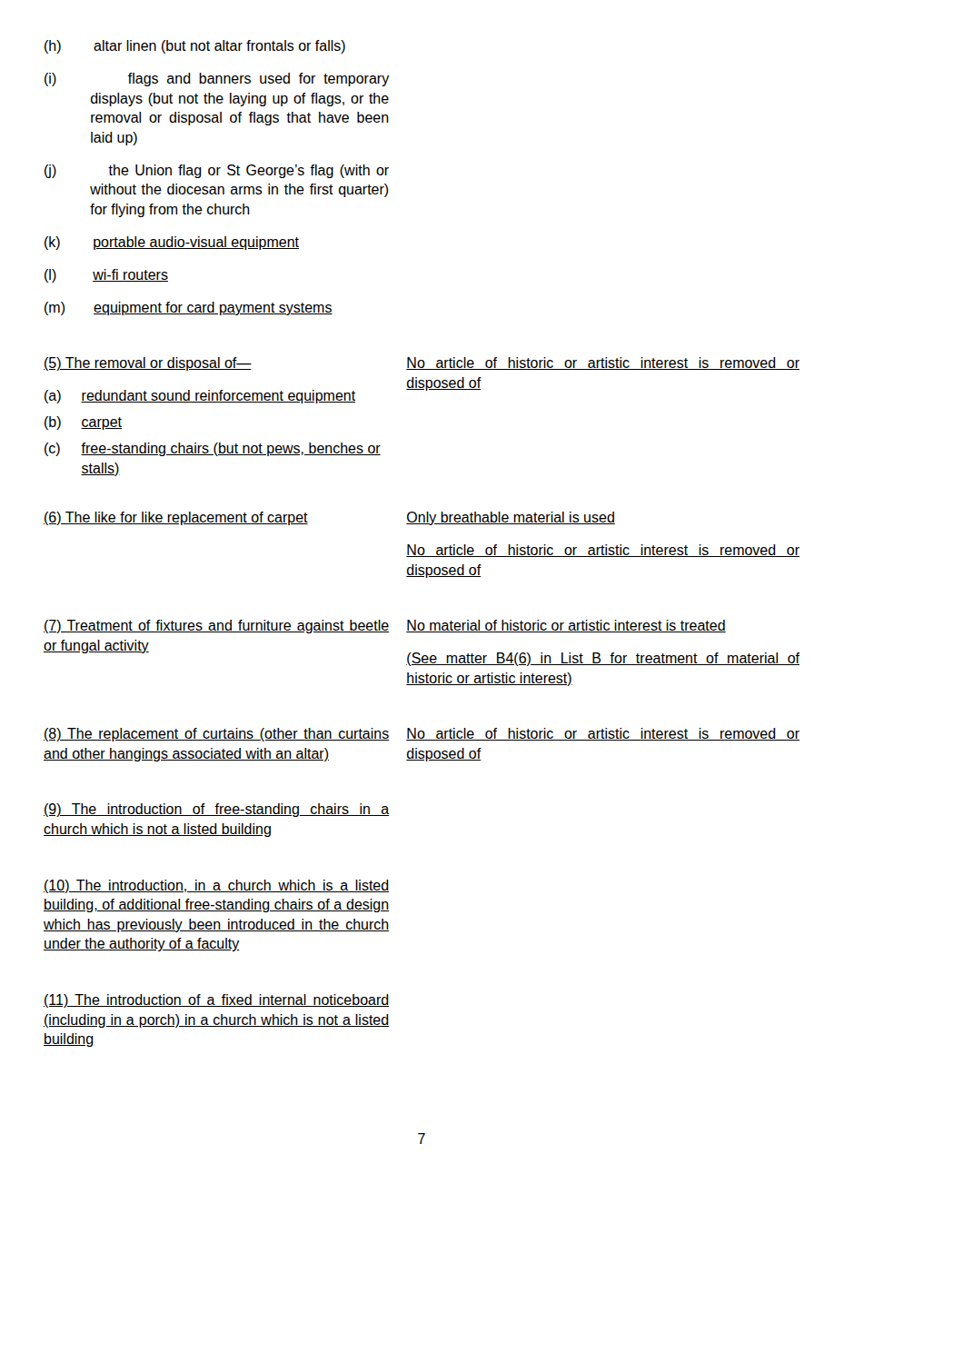| (h) altar linen (but not altar frontals or falls) (i) flags and banners used for temporary displays (but not the laying up of flags, or the removal or disposal of flags that have been laid up) (j) the Union flag or St George’s flag (with or without the diocesan arms in the first quarter) for flying from the church (k) portable audio-visual equipment (l) wi-fi routers (m) equipment for card payment systems | |
| (5) The removal or disposal of— (a) redundant sound reinforcement equipment (b) carpet (c) free-standing chairs (but not pews, benches or stalls) | No article of historic or artistic interest is removed or disposed of |
| (6) The like for like replacement of carpet | Only breathable material is used No article of historic or artistic interest is removed or disposed of |
| (7) Treatment of fixtures and furniture against beetle or fungal activity | No material of historic or artistic interest is treated (See matter B4(6) in List B for treatment of material of historic or artistic interest) |
| (8) The replacement of curtains (other than curtains and other hangings associated with an altar) | No article of historic or artistic interest is removed or disposed of |
| (9) The introduction of free-standing chairs in a church which is not a listed building | |
| (10) The introduction, in a church which is a listed building, of additional free-standing chairs of a design which has previously been introduced in the church under the authority of a faculty | |
| (11) The introduction of a fixed internal noticeboard (including in a porch) in a church which is not a listed building | |
7